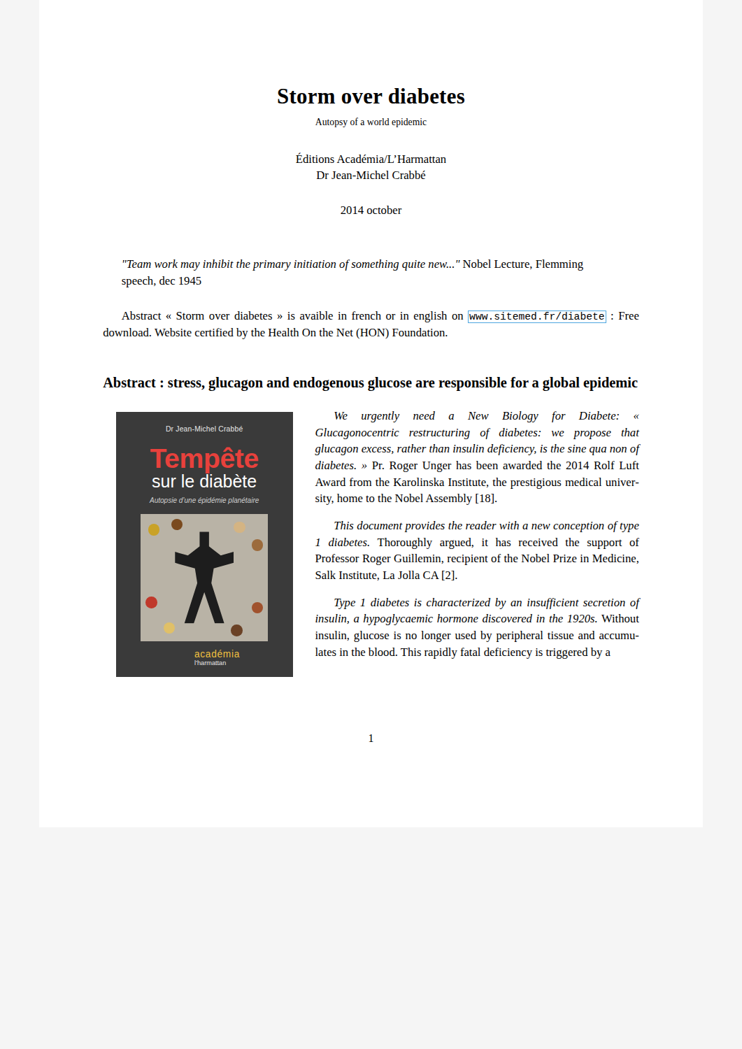Storm over diabetes
Autopsy of a world epidemic
Éditions Académia/L’Harmattan
Dr Jean-Michel Crabbé
2014 october
"Team work may inhibit the primary initiation of something quite new..." Nobel Lecture, Flemming speech, dec 1945
Abstract « Storm over diabetes » is avaible in french or in english on www.sitemed.fr/diabete : Free download. Website certified by the Health On the Net (HON) Foundation.
Abstract : stress, glucagon and endogenous glucose are responsible for a global epidemic
Dr Jean-Michel Crabbé
Tempête
sur le diabète
Autopsie d’une épidémie planétaire
académial’harmattan
We urgently need a New Biology for Diabete: « Glucagonocentric restructuring of diabetes: we propose that glucagon excess, rather than insulin deficiency, is the sine qua non of diabetes. » Pr. Roger Unger has been awarded the 2014 Rolf Luft Award from the Karolinska Institute, the prestigious medical university, home to the Nobel Assembly [18].
This document provides the reader with a new conception of type 1 diabetes. Thoroughly argued, it has received the support of Professor Roger Guillemin, recipient of the Nobel Prize in Medicine, Salk Institute, La Jolla CA [2].
Type 1 diabetes is characterized by an insufficient secretion of insulin, a hypoglycaemic hormone discovered in the 1920s. Without insulin, glucose is no longer used by peripheral tissue and accumulates in the blood. This rapidly fatal deficiency is triggered by a
1